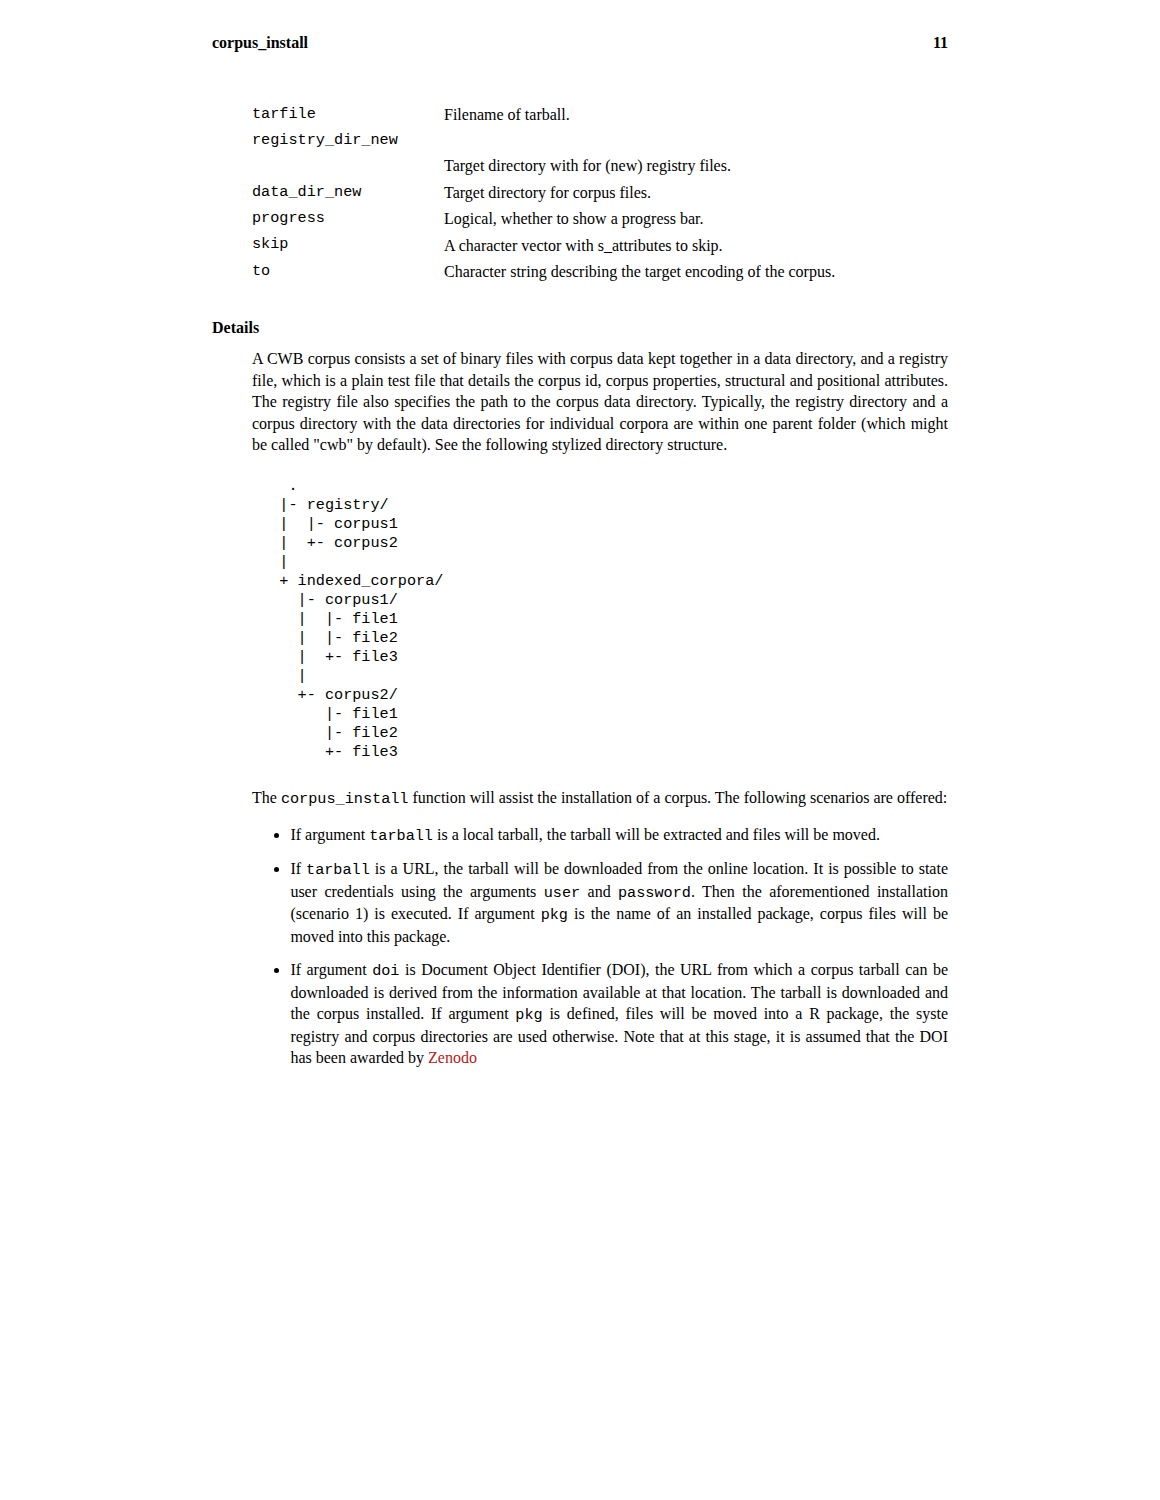corpus_install 11
tarfile
Filename of tarball.
registry_dir_new
Target directory with for (new) registry files.
data_dir_new
Target directory for corpus files.
progress
Logical, whether to show a progress bar.
skip
A character vector with s_attributes to skip.
to
Character string describing the target encoding of the corpus.
Details
A CWB corpus consists a set of binary files with corpus data kept together in a data directory, and a registry file, which is a plain test file that details the corpus id, corpus properties, structural and positional attributes. The registry file also specifies the path to the corpus data directory. Typically, the registry directory and a corpus directory with the data directories for individual corpora are within one parent folder (which might be called "cwb" by default). See the following stylized directory structure.
  .
 |- registry/
 |  |- corpus1
 |  +- corpus2
 |
 + indexed_corpora/
   |- corpus1/
   |  |- file1
   |  |- file2
   |  +- file3
   |
   +- corpus2/
      |- file1
      |- file2
      +- file3
The corpus_install function will assist the installation of a corpus. The following scenarios are offered:
If argument tarball is a local tarball, the tarball will be extracted and files will be moved.
If tarball is a URL, the tarball will be downloaded from the online location. It is possible to state user credentials using the arguments user and password. Then the aforementioned installation (scenario 1) is executed. If argument pkg is the name of an installed package, corpus files will be moved into this package.
If argument doi is Document Object Identifier (DOI), the URL from which a corpus tarball can be downloaded is derived from the information available at that location. The tarball is downloaded and the corpus installed. If argument pkg is defined, files will be moved into a R package, the syste registry and corpus directories are used otherwise. Note that at this stage, it is assumed that the DOI has been awarded by Zenodo